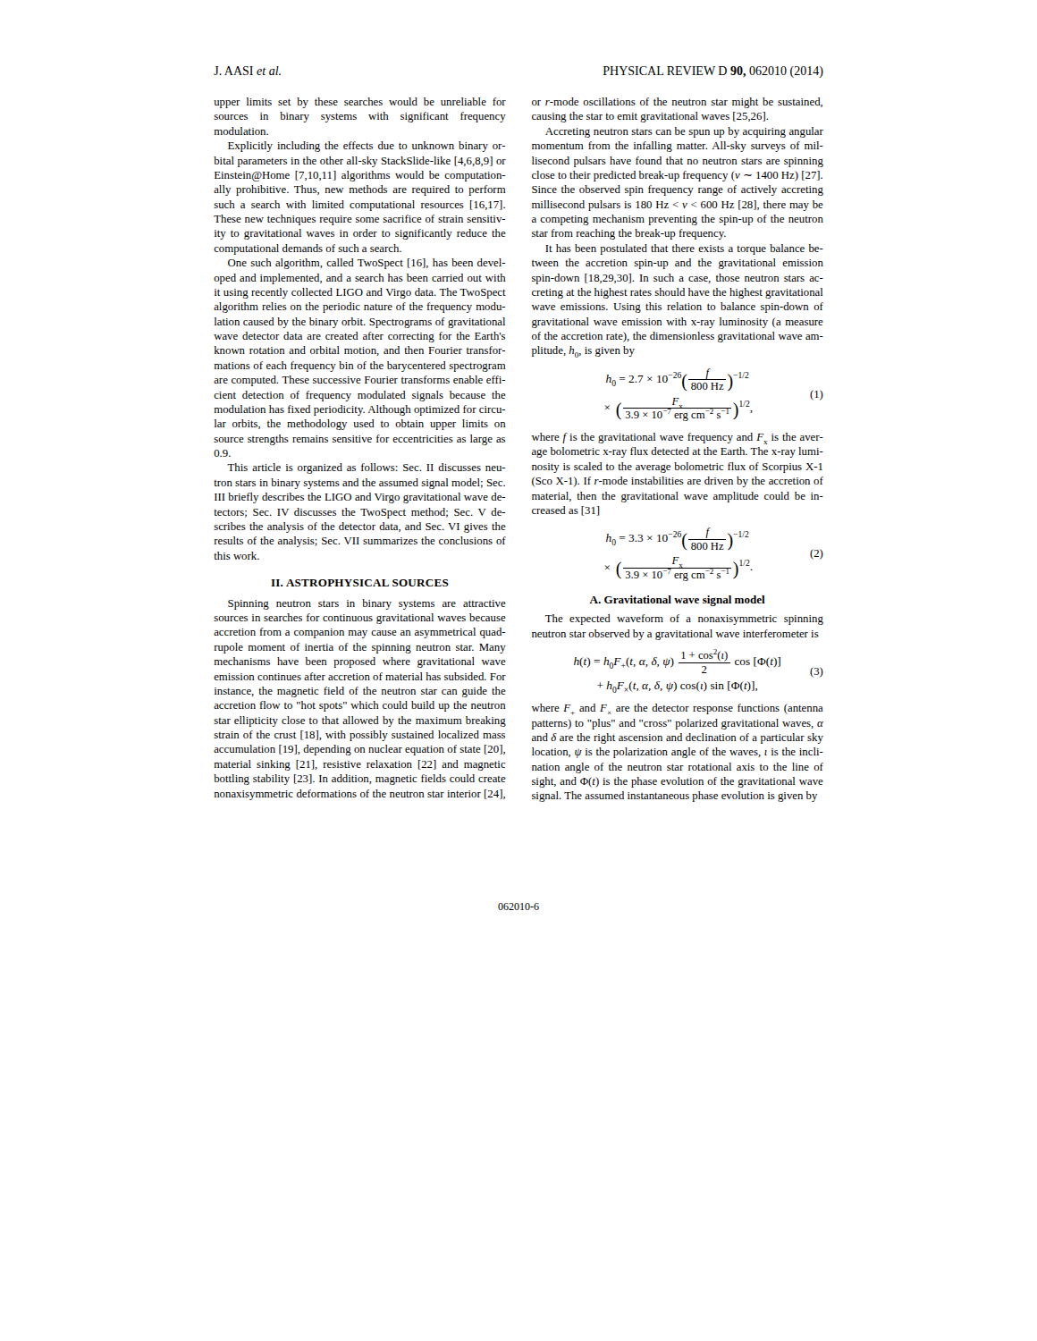J. AASI et al.
PHYSICAL REVIEW D 90, 062010 (2014)
upper limits set by these searches would be unreliable for sources in binary systems with significant frequency modulation.
Explicitly including the effects due to unknown binary orbital parameters in the other all-sky StackSlide-like [4,6,8,9] or Einstein@Home [7,10,11] algorithms would be computationally prohibitive. Thus, new methods are required to perform such a search with limited computational resources [16,17]. These new techniques require some sacrifice of strain sensitivity to gravitational waves in order to significantly reduce the computational demands of such a search.
One such algorithm, called TwoSpect [16], has been developed and implemented, and a search has been carried out with it using recently collected LIGO and Virgo data. The TwoSpect algorithm relies on the periodic nature of the frequency modulation caused by the binary orbit. Spectrograms of gravitational wave detector data are created after correcting for the Earth's known rotation and orbital motion, and then Fourier transformations of each frequency bin of the barycentered spectrogram are computed. These successive Fourier transforms enable efficient detection of frequency modulated signals because the modulation has fixed periodicity. Although optimized for circular orbits, the methodology used to obtain upper limits on source strengths remains sensitive for eccentricities as large as 0.9.
This article is organized as follows: Sec. II discusses neutron stars in binary systems and the assumed signal model; Sec. III briefly describes the LIGO and Virgo gravitational wave detectors; Sec. IV discusses the TwoSpect method; Sec. V describes the analysis of the detector data, and Sec. VI gives the results of the analysis; Sec. VII summarizes the conclusions of this work.
II. Astrophysical Sources
Spinning neutron stars in binary systems are attractive sources in searches for continuous gravitational waves because accretion from a companion may cause an asymmetrical quadrupole moment of inertia of the spinning neutron star. Many mechanisms have been proposed where gravitational wave emission continues after accretion of material has subsided. For instance, the magnetic field of the neutron star can guide the accretion flow to "hot spots" which could build up the neutron star ellipticity close to that allowed by the maximum breaking strain of the crust [18], with possibly sustained localized mass accumulation [19], depending on nuclear equation of state [20], material sinking [21], resistive relaxation [22] and magnetic bottling stability [23]. In addition, magnetic fields could create nonaxisymmetric deformations of the neutron star interior [24], or r-mode oscillations of the neutron star might be sustained, causing the star to emit gravitational waves [25,26].
Accreting neutron stars can be spun up by acquiring angular momentum from the infalling matter. All-sky surveys of millisecond pulsars have found that no neutron stars are spinning close to their predicted break-up frequency (ν ∼ 1400 Hz) [27]. Since the observed spin frequency range of actively accreting millisecond pulsars is 180 Hz < ν < 600 Hz [28], there may be a competing mechanism preventing the spin-up of the neutron star from reaching the break-up frequency.
It has been postulated that there exists a torque balance between the accretion spin-up and the gravitational emission spin-down [18,29,30]. In such a case, those neutron stars accreting at the highest rates should have the highest gravitational wave emissions. Using this relation to balance spin-down of gravitational wave emission with x-ray luminosity (a measure of the accretion rate), the dimensionless gravitational wave amplitude, h0, is given by
h0 = 2.7 × 10−26(f 800 Hz)−1/2 × (Fx 3.9 × 10−7 erg cm−2 s−1)1/2, (1)
where f is the gravitational wave frequency and Fx is the average bolometric x-ray flux detected at the Earth. The x-ray luminosity is scaled to the average bolometric flux of Scorpius X-1 (Sco X-1). If r-mode instabilities are driven by the accretion of material, then the gravitational wave amplitude could be increased as [31]
h0 = 3.3 × 10−26(f 800 Hz)−1/2 × (Fx 3.9 × 10−7 erg cm−2 s−1)1/2. (2)
A. Gravitational wave signal model
The expected waveform of a nonaxisymmetric spinning neutron star observed by a gravitational wave interferometer is
h(t) = h0F+(t, α, δ, ψ) 1 + cos2(ι) 2 cos [Φ(t)] + h0F×(t, α, δ, ψ) cos(ι) sin [Φ(t)], (3)
where F+ and F× are the detector response functions (antenna patterns) to "plus" and "cross" polarized gravitational waves, α and δ are the right ascension and declination of a particular sky location, ψ is the polarization angle of the waves, ι is the inclination angle of the neutron star rotational axis to the line of sight, and Φ(t) is the phase evolution of the gravitational wave signal. The assumed instantaneous phase evolution is given by
062010-6